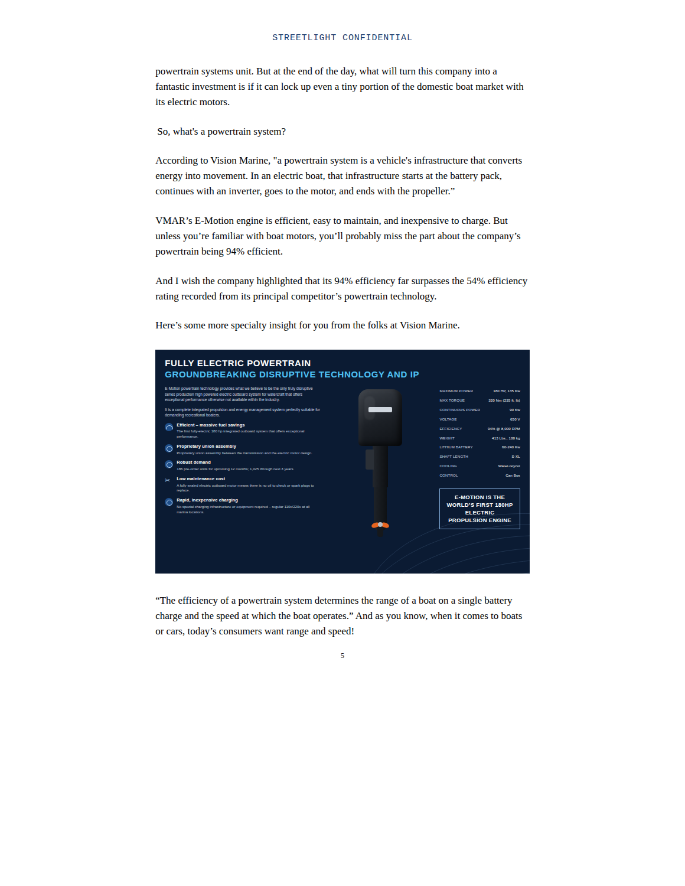STREETLIGHT CONFIDENTIAL
powertrain systems unit. But at the end of the day, what will turn this company into a fantastic investment is if it can lock up even a tiny portion of the domestic boat market with its electric motors.
So, what's a powertrain system?
According to Vision Marine, "a powertrain system is a vehicle's infrastructure that converts energy into movement. In an electric boat, that infrastructure starts at the battery pack, continues with an inverter, goes to the motor, and ends with the propeller.”
VMAR’s E-Motion engine is efficient, easy to maintain, and inexpensive to charge. But unless you’re familiar with boat motors, you’ll probably miss the part about the company’s powertrain being 94% efficient.
And I wish the company highlighted that its 94% efficiency far surpasses the 54% efficiency rating recorded from its principal competitor’s powertrain technology.
Here’s some more specialty insight for you from the folks at Vision Marine.
Fully Electric Powertrain
Groundbreaking Disruptive Technology and IP
E-Motion powertrain technology provides what we believe to be the only truly disruptive series production high powered electric outboard system for watercraft that offers exceptional performance otherwise not available within the industry.
It is a complete integrated propulsion and energy management system perfectly suitable for demanding recreational boaters.
Efficient – massive fuel savings The first fully-electric 180 hp integrated outboard system that offers exceptional performance.
Proprietary union assembly Proprietary union assembly between the transmission and the electric motor design.
Robust demand 186 pre-order units for upcoming 12 months; 1,025 through next 3 years.
Low maintenance cost A fully sealed electric outboard motor means there is no oil to check or spark plugs to replace.
Rapid, inexpensive charging No special charging infrastructure or equipment required – regular 110v/220v at all marina locations.
| Maximum Power | 180 HP, 135 Kw |
| Max Torque | 320 Nm (235 ft. lb) |
| Continuous Power | 90 Kw |
| Voltage | 650 V |
| Efficiency | 94% @ 8,000 RPM |
| Weight | 413 Lbs., 188 kg |
| Lithium Battery | 60-240 Kw |
| Shaft Length | S-XL |
| Cooling | Water-Glycol |
| Control | Can Bus |
E-Motion is the
World’s First 180HP
Electric
Propulsion Engine
“The efficiency of a powertrain system determines the range of a boat on a single battery charge and the speed at which the boat operates.” And as you know, when it comes to boats or cars, today’s consumers want range and speed!
5